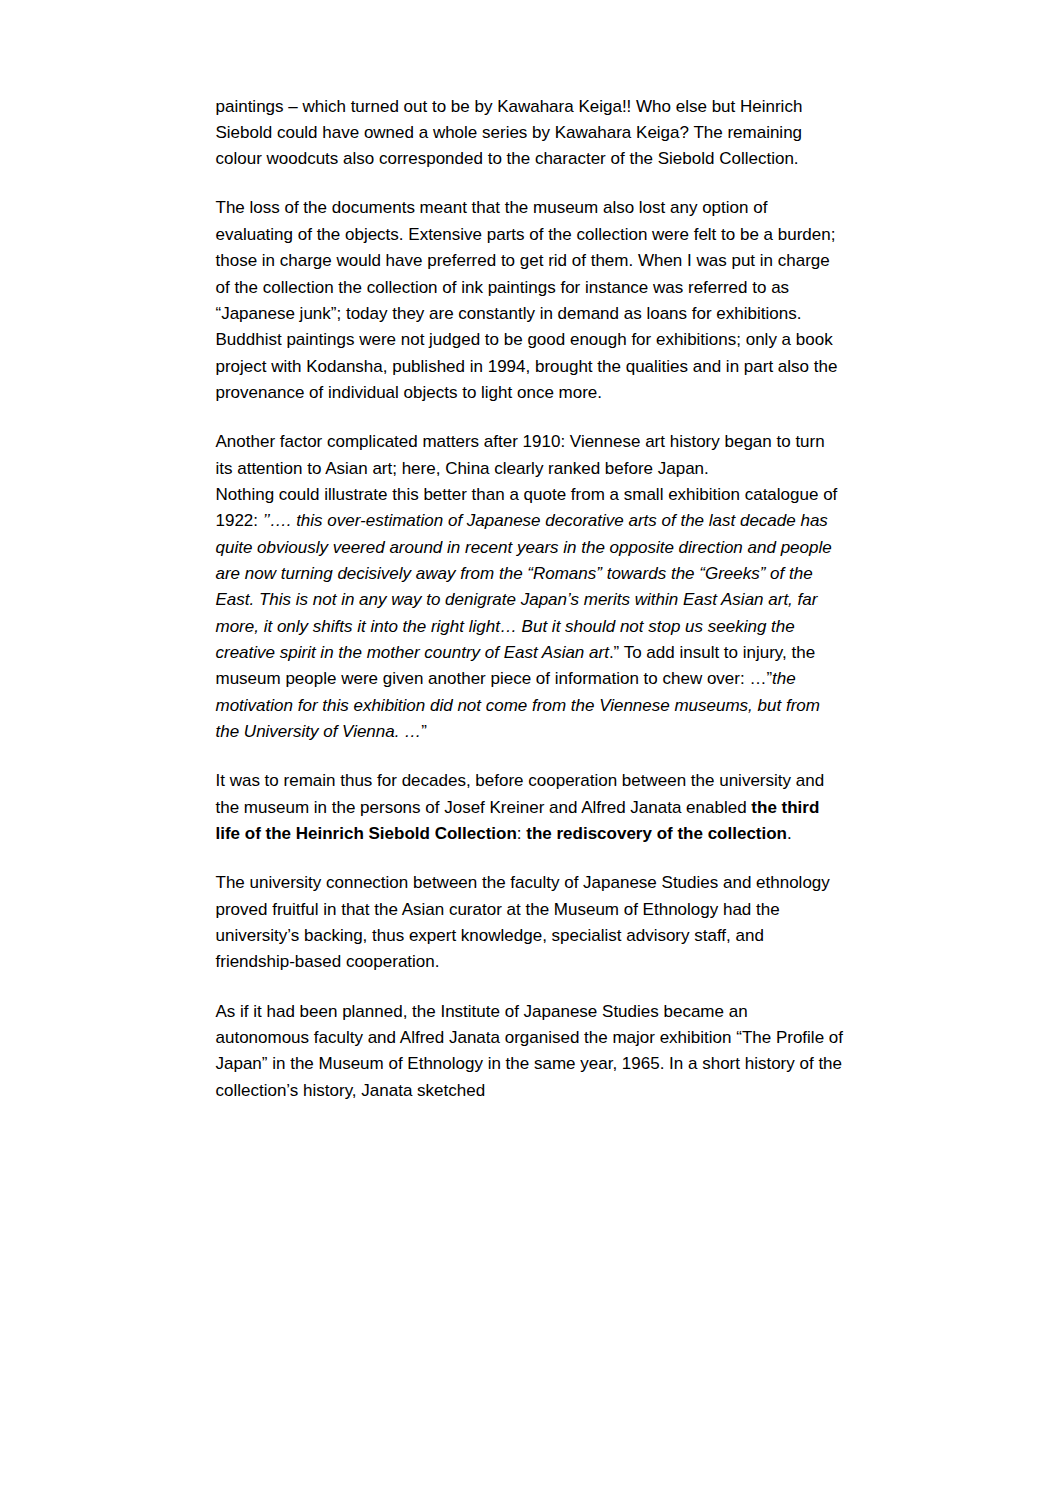paintings – which turned out to be by Kawahara Keiga!! Who else but Heinrich Siebold could have owned a whole series by Kawahara Keiga? The remaining colour woodcuts also corresponded to the character of the Siebold Collection.
The loss of the documents meant that the museum also lost any option of evaluating of the objects. Extensive parts of the collection were felt to be a burden; those in charge would have preferred to get rid of them. When I was put in charge of the collection the collection of ink paintings for instance was referred to as “Japanese junk”; today they are constantly in demand as loans for exhibitions. Buddhist paintings were not judged to be good enough for exhibitions; only a book project with Kodansha, published in 1994, brought the qualities and in part also the provenance of individual objects to light once more.
Another factor complicated matters after 1910: Viennese art history began to turn its attention to Asian art; here, China clearly ranked before Japan.
Nothing could illustrate this better than a quote from a small exhibition catalogue of 1922: ’’…. this over-estimation of Japanese decorative arts of the last decade has quite obviously veered around in recent years in the opposite direction and people are now turning decisively away from the “Romans” towards the “Greeks” of the East. This is not in any way to denigrate Japan’s merits within East Asian art, far more, it only shifts it into the right light… But it should not stop us seeking the creative spirit in the mother country of East Asian art.” To add insult to injury, the museum people were given another piece of information to chew over: …”the motivation for this exhibition did not come from the Viennese museums, but from the University of Vienna. …”
It was to remain thus for decades, before cooperation between the university and the museum in the persons of Josef Kreiner and Alfred Janata enabled the third life of the Heinrich Siebold Collection: the rediscovery of the collection.
The university connection between the faculty of Japanese Studies and ethnology proved fruitful in that the Asian curator at the Museum of Ethnology had the university’s backing, thus expert knowledge, specialist advisory staff, and friendship-based cooperation.
As if it had been planned, the Institute of Japanese Studies became an autonomous faculty and Alfred Janata organised the major exhibition “The Profile of Japan” in the Museum of Ethnology in the same year, 1965. In a short history of the collection’s history, Janata sketched